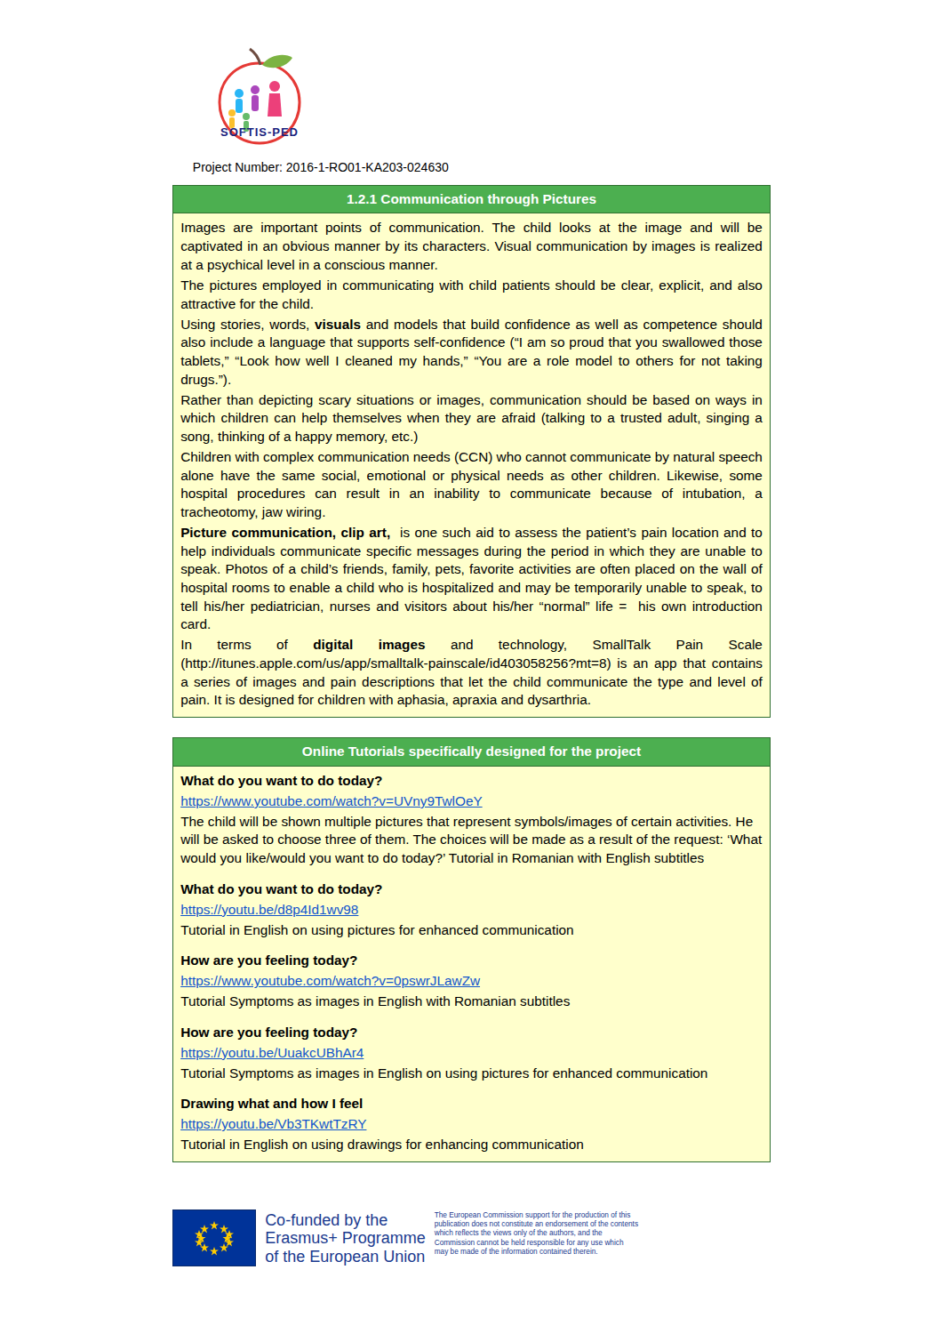SOFTIS-PED
Project Number: 2016-1-RO01-KA203-024630
1.2.1 Communication through Pictures
Images are important points of communication. The child looks at the image and will be captivated in an obvious manner by its characters. Visual communication by images is realized at a psychical level in a conscious manner.
The pictures employed in communicating with child patients should be clear, explicit, and also attractive for the child.
Using stories, words, visuals and models that build confidence as well as competence should also include a language that supports self-confidence (“I am so proud that you swallowed those tablets,” “Look how well I cleaned my hands,” “You are a role model to others for not taking drugs.”).
Rather than depicting scary situations or images, communication should be based on ways in which children can help themselves when they are afraid (talking to a trusted adult, singing a song, thinking of a happy memory, etc.)
Children with complex communication needs (CCN) who cannot communicate by natural speech alone have the same social, emotional or physical needs as other children. Likewise, some hospital procedures can result in an inability to communicate because of intubation, a tracheotomy, jaw wiring.
Picture communication, clip art, is one such aid to assess the patient’s pain location and to help individuals communicate specific messages during the period in which they are unable to speak. Photos of a child’s friends, family, pets, favorite activities are often placed on the wall of hospital rooms to enable a child who is hospitalized and may be temporarily unable to speak, to tell his/her pediatrician, nurses and visitors about his/her “normal” life = his own introduction card.
In terms of digital images and technology, SmallTalk Pain Scale (http://itunes.apple.com/us/app/smalltalk-painscale/id403058256?mt=8) is an app that contains a series of images and pain descriptions that let the child communicate the type and level of pain. It is designed for children with aphasia, apraxia and dysarthria.
Online Tutorials specifically designed for the project
What do you want to do today?
https://www.youtube.com/watch?v=UVny9TwlOeY
The child will be shown multiple pictures that represent symbols/images of certain activities. He will be asked to choose three of them. The choices will be made as a result of the request: ‘What would you like/would you want to do today?’ Tutorial in Romanian with English subtitles
What do you want to do today?
https://youtu.be/d8p4Id1wv98
Tutorial in English on using pictures for enhanced communication
How are you feeling today?
https://www.youtube.com/watch?v=0pswrJLawZw
Tutorial Symptoms as images in English with Romanian subtitles
How are you feeling today?
https://youtu.be/UuakcUBhAr4
Tutorial Symptoms as images in English on using pictures for enhanced communication
Drawing what and how I feel
https://youtu.be/Vb3TKwtTzRY
Tutorial in English on using drawings for enhancing communication
Co-funded by the
Erasmus+ Programme
of the European Union
The European Commission support for the production of this publication does not constitute an endorsement of the contents which reflects the views only of the authors, and the Commission cannot be held responsible for any use which may be made of the information contained therein.